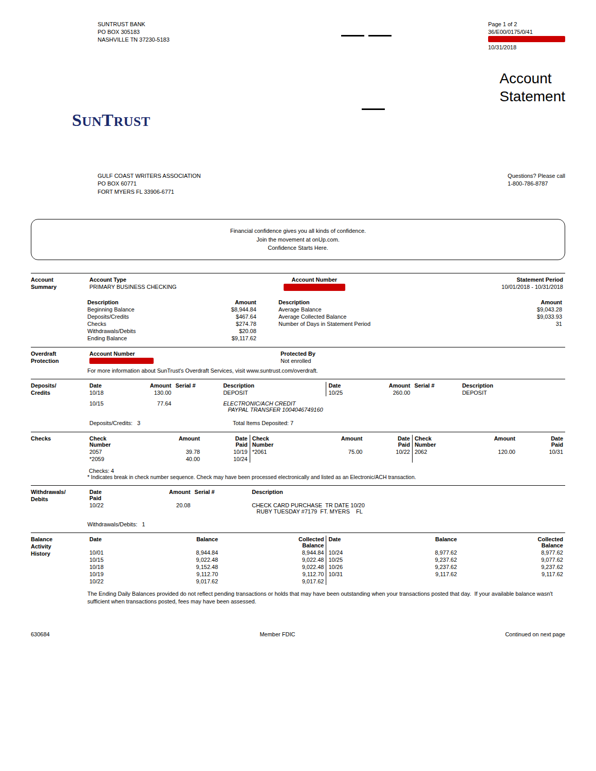SUNTRUST BANK
PO BOX 305183
NASHVILLE TN 37230-5183
Page 1 of 2
36/E00/0175/0/41
10/31/2018
Account
Statement
SUNTRUST
GULF COAST WRITERS ASSOCIATION
PO BOX 60771
FORT MYERS FL 33906-6771
Questions? Please call
1-800-786-8787
Financial confidence gives you all kinds of confidence.
Join the movement at onUp.com.
Confidence Starts Here.
Account
Summary
| Account Type | Account Number | Statement Period |
| PRIMARY BUSINESS CHECKING | | 10/01/2018 - 10/31/2018 |
| Description | Amount | | Description | Amount |
| Beginning Balance | $8,944.84 | | Average Balance | $9,043.28 |
| Deposits/Credits | $467.64 | | Average Collected Balance | $9,033.93 |
| Checks | $274.78 | | Number of Days in Statement Period | 31 |
| Withdrawals/Debits | $20.08 | | | |
| Ending Balance | $9,117.62 | | | |
Overdraft
Protection
| Account Number | Protected By |
| | Not enrolled |
For more information about SunTrust's Overdraft Services, visit www.suntrust.com/overdraft.
Deposits/
Credits
| Date | Amount | Serial # | Description | Date | Amount | Serial # | Description |
| 10/18 | 130.00 | | DEPOSIT | 10/25 | 260.00 | | DEPOSIT |
| 10/15 | 77.64 | | ELECTRONIC/ACH CREDIT PAYPAL TRANSFER 1004046749160 |
| Deposits/Credits: 3 | Total Items Deposited: 7 |
Checks
| Check Number | Amount | Date Paid | Check Number | Amount | Date Paid | Check Number | Amount | Date Paid |
| 2057 | 39.78 | 10/19 | *2061 | 75.00 | 10/22 | 2062 | 120.00 | 10/31 |
| *2059 | 40.00 | 10/24 | | | | | | |
Checks: 4
* Indicates break in check number sequence. Check may have been processed electronically and listed as an Electronic/ACH transaction.
Withdrawals/
Debits
| Date Paid | Amount | Serial # | Description |
| 10/22 | 20.08 | | CHECK CARD PURCHASE TR DATE 10/20 RUBY TUESDAY #7179 FT. MYERS FL |
Withdrawals/Debits: 1
Balance
Activity
History
| Date | Balance | Collected Balance | Date | Balance | Collected Balance |
| 10/01 | 8,944.84 | 8,944.84 | 10/24 | 8,977.62 | 8,977.62 |
| 10/15 | 9,022.48 | 9,022.48 | 10/25 | 9,237.62 | 9,077.62 |
| 10/18 | 9,152.48 | 9,022.48 | 10/26 | 9,237.62 | 9,237.62 |
| 10/19 | 9,112.70 | 9,112.70 | 10/31 | 9,117.62 | 9,117.62 |
| 10/22 | 9,017.62 | 9,017.62 | | | |
The Ending Daily Balances provided do not reflect pending transactions or holds that may have been outstanding when your transactions posted that day. If your available balance wasn't sufficient when transactions posted, fees may have been assessed.
630684
Member FDIC
Continued on next page